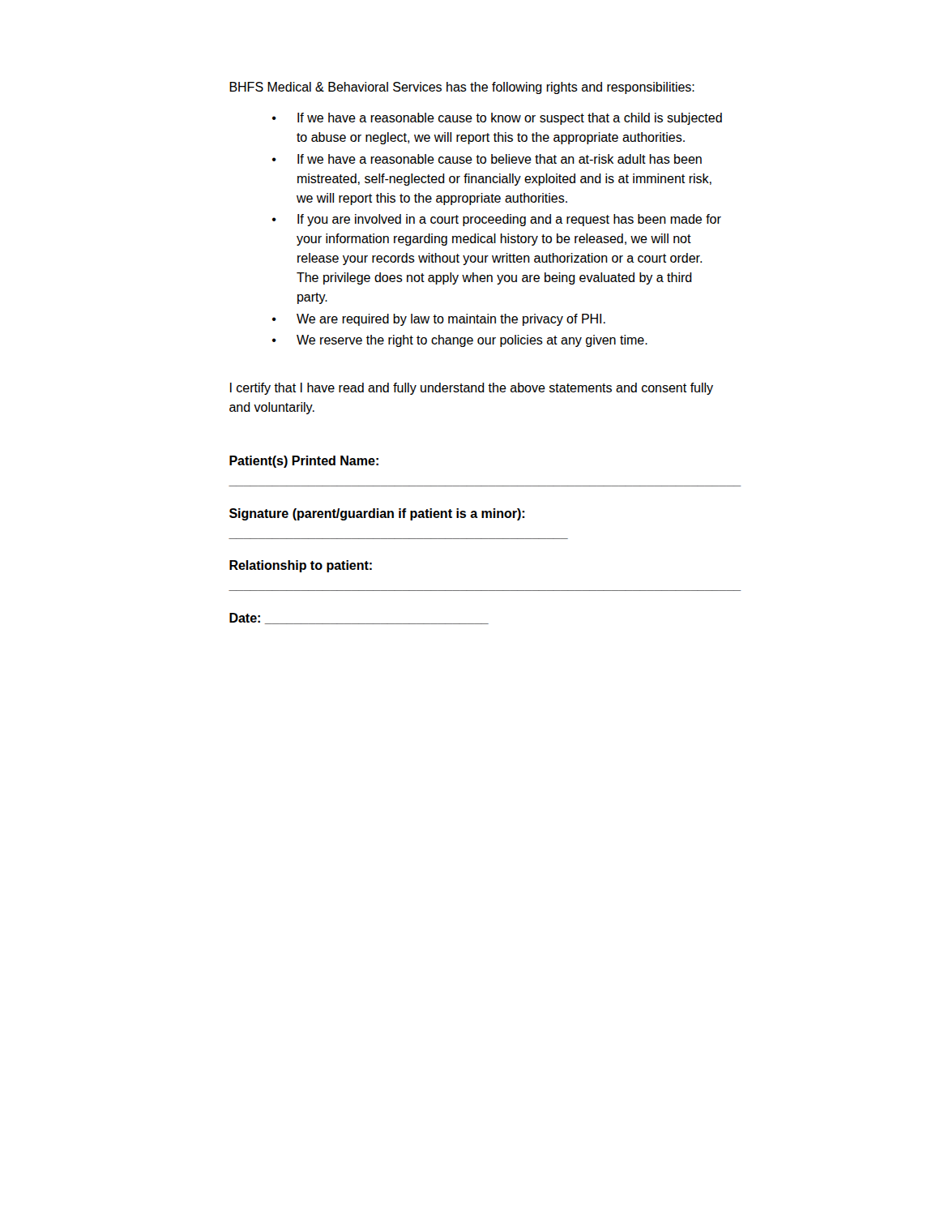BHFS Medical & Behavioral Services has the following rights and responsibilities:
If we have a reasonable cause to know or suspect that a child is subjected to abuse or neglect, we will report this to the appropriate authorities.
If we have a reasonable cause to believe that an at-risk adult has been mistreated, self-neglected or financially exploited and is at imminent risk, we will report this to the appropriate authorities.
If you are involved in a court proceeding and a request has been made for your information regarding medical history to be released, we will not release your records without your written authorization or a court order. The privilege does not apply when you are being evaluated by a third party.
We are required by law to maintain the privacy of PHI.
We reserve the right to change our policies at any given time.
I certify that I have read and fully understand the above statements and consent fully and voluntarily.
Patient(s) Printed Name: _______________________________________________________________________
Signature (parent/guardian if patient is a minor): _______________________________________________
Relationship to patient: _______________________________________________________________________
Date: _______________________________